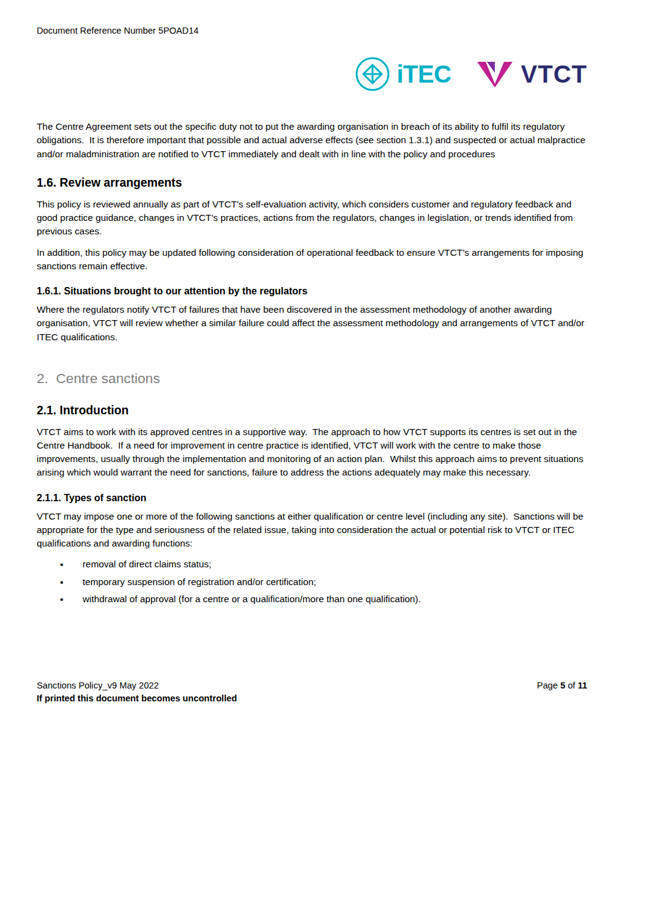Document Reference Number 5POAD14
i TEC
VTCT
The Centre Agreement sets out the specific duty not to put the awarding organisation in breach of its ability to fulfil its regulatory obligations. It is therefore important that possible and actual adverse effects (see section 1.3.1) and suspected or actual malpractice and/or maladministration are notified to VTCT immediately and dealt with in line with the policy and procedures
1.6. Review arrangements
This policy is reviewed annually as part of VTCT's self-evaluation activity, which considers customer and regulatory feedback and good practice guidance, changes in VTCT’s practices, actions from the regulators, changes in legislation, or trends identified from previous cases.
In addition, this policy may be updated following consideration of operational feedback to ensure VTCT’s arrangements for imposing sanctions remain effective.
1.6.1. Situations brought to our attention by the regulators
Where the regulators notify VTCT of failures that have been discovered in the assessment methodology of another awarding organisation, VTCT will review whether a similar failure could affect the assessment methodology and arrangements of VTCT and/or ITEC qualifications.
2. Centre sanctions
2.1. Introduction
VTCT aims to work with its approved centres in a supportive way. The approach to how VTCT supports its centres is set out in the Centre Handbook. If a need for improvement in centre practice is identified, VTCT will work with the centre to make those improvements, usually through the implementation and monitoring of an action plan. Whilst this approach aims to prevent situations arising which would warrant the need for sanctions, failure to address the actions adequately may make this necessary.
2.1.1. Types of sanction
VTCT may impose one or more of the following sanctions at either qualification or centre level (including any site). Sanctions will be appropriate for the type and seriousness of the related issue, taking into consideration the actual or potential risk to VTCT or ITEC qualifications and awarding functions:
removal of direct claims status;
temporary suspension of registration and/or certification;
withdrawal of approval (for a centre or a qualification/more than one qualification).
Sanctions Policy_v9 May 2022
If printed this document becomes uncontrolled
Page 5 of 11